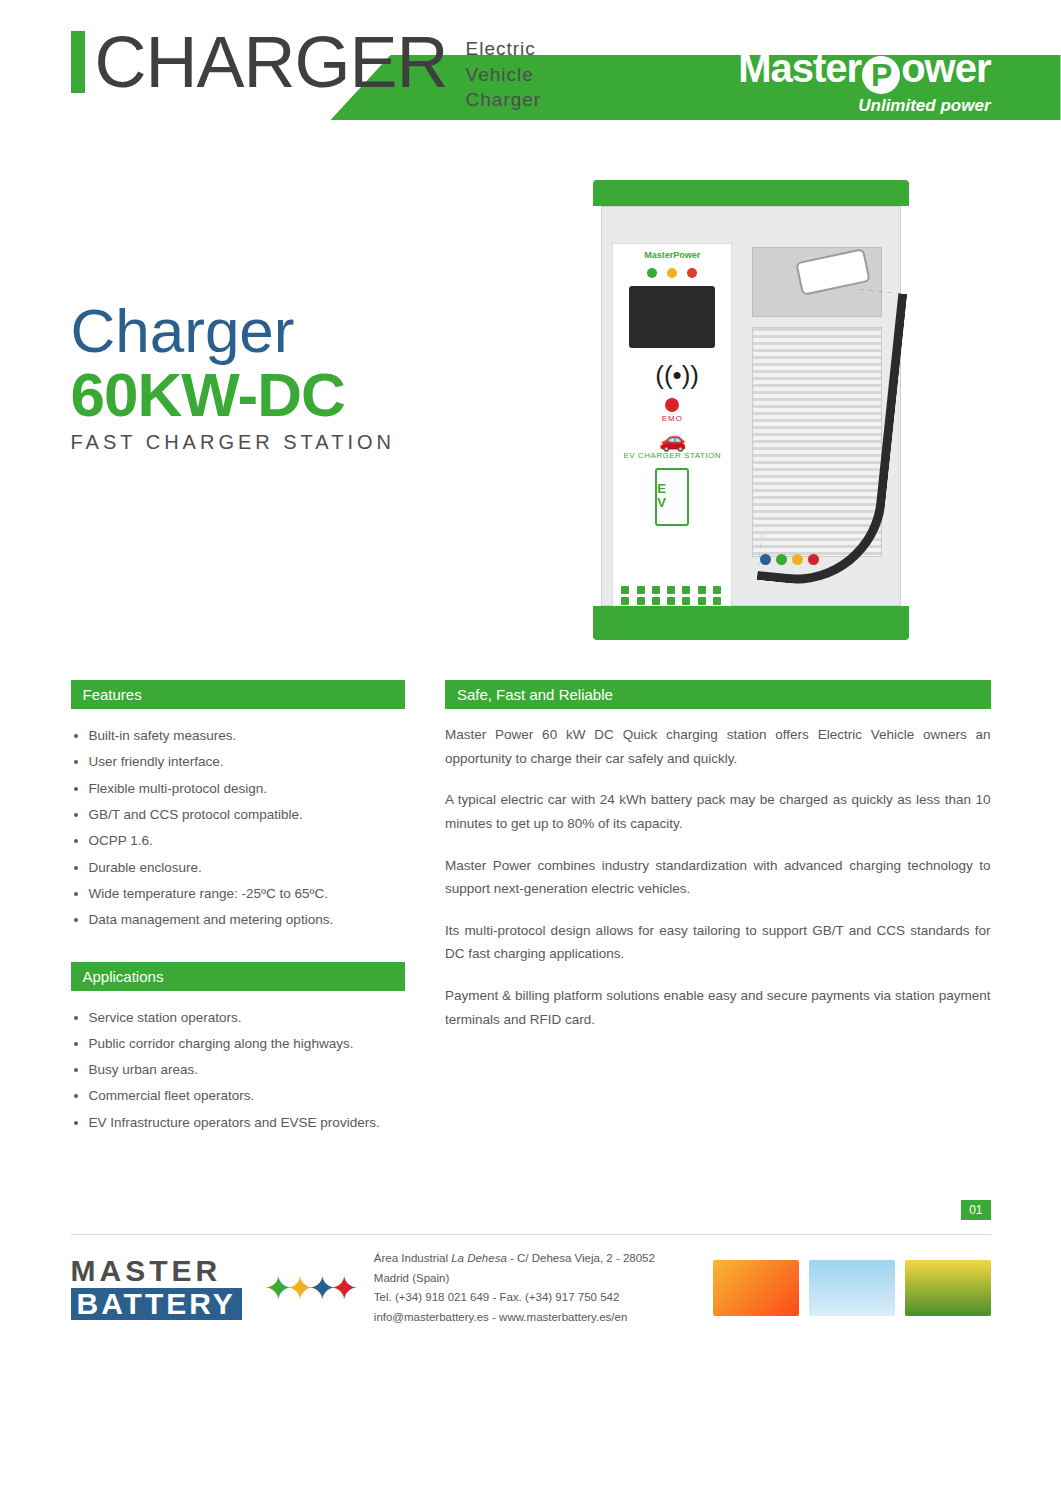CHARGER
Electric
Vehicle
Charger
MasterPower
Unlimited power
Charger
60KW-DC
FAST CHARGER STATION
MasterPower
((•))
EMO
🚗
EV CHARGER STATION
E
V
Features
Built-in safety measures.
User friendly interface.
Flexible multi-protocol design.
GB/T and CCS protocol compatible.
OCPP 1.6.
Durable enclosure.
Wide temperature range: -25ºC to 65ºC.
Data management and metering options.
Applications
Service station operators.
Public corridor charging along the highways.
Busy urban areas.
Commercial fleet operators.
EV Infrastructure operators and EVSE providers.
Safe, Fast and Reliable
Master Power 60 kW DC Quick charging station offers Electric Vehicle owners an opportunity to charge their car safely and quickly.
A typical electric car with 24 kWh battery pack may be charged as quickly as less than 10 minutes to get up to 80% of its capacity.
Master Power combines industry standardization with advanced charging technology to support next-generation electric vehicles.
Its multi-protocol design allows for easy tailoring to support GB/T and CCS standards for DC fast charging applications.
Payment & billing platform solutions enable easy and secure payments via station payment terminals and RFID card.
01
MASTER
BATTERY
✦✦✦✦
Área Industrial La Dehesa - C/ Dehesa Vieja, 2 - 28052 Madrid (Spain)
Tel. (+34) 918 021 649 - Fax. (+34) 917 750 542
info@masterbattery.es - www.masterbattery.es/en